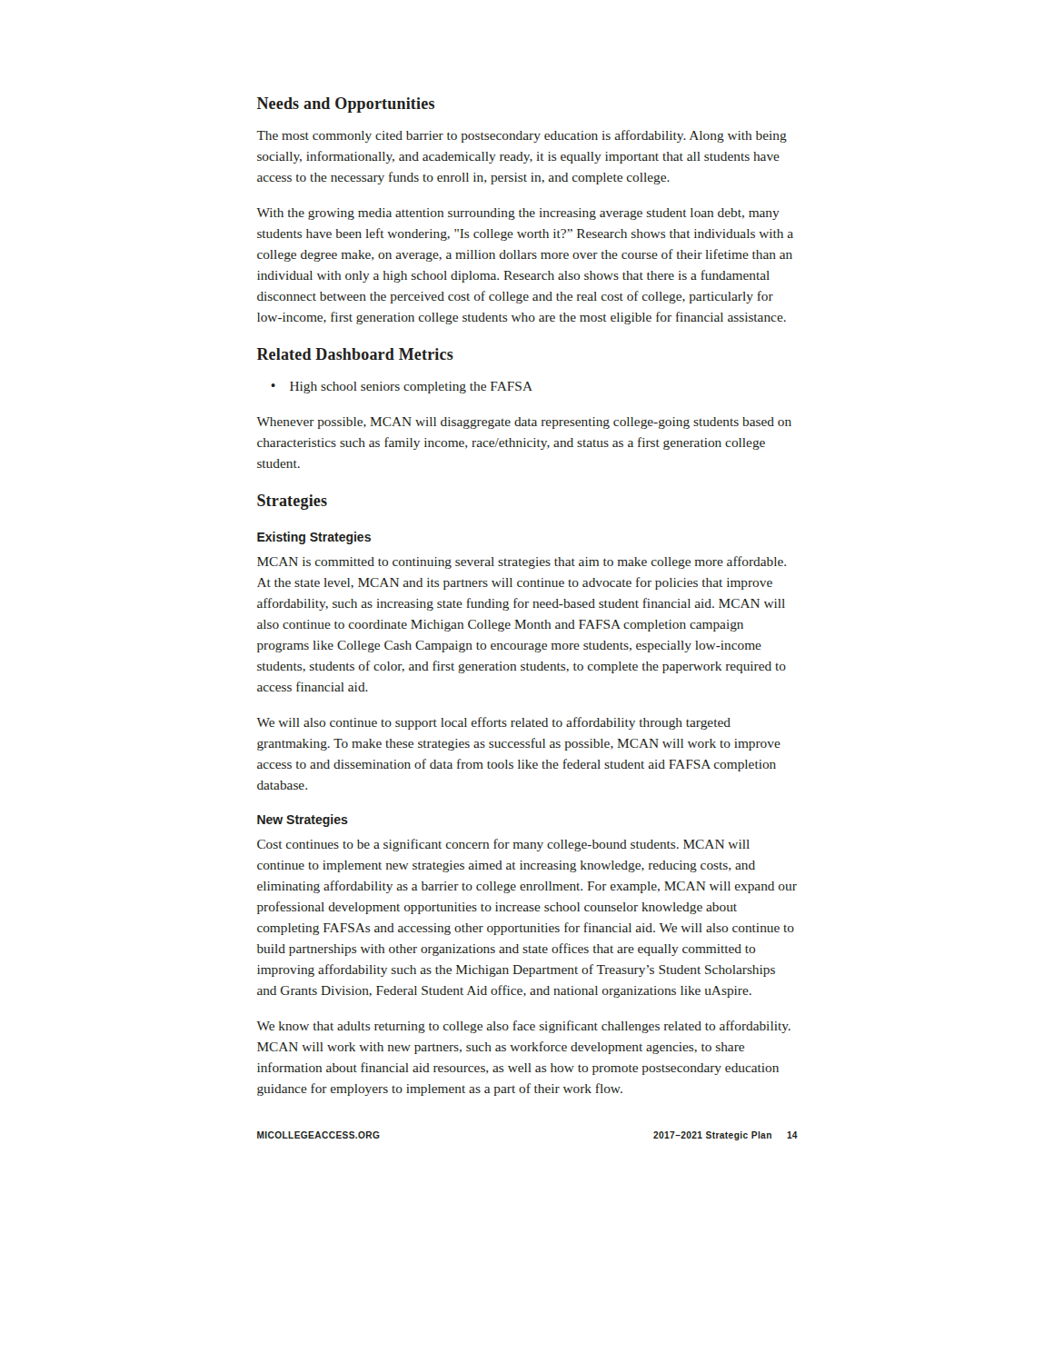Needs and Opportunities
The most commonly cited barrier to postsecondary education is affordability. Along with being socially, informationally, and academically ready, it is equally important that all students have access to the necessary funds to enroll in, persist in, and complete college.
With the growing media attention surrounding the increasing average student loan debt, many students have been left wondering, "Is college worth it?” Research shows that individuals with a college degree make, on average, a million dollars more over the course of their lifetime than an individual with only a high school diploma. Research also shows that there is a fundamental disconnect between the perceived cost of college and the real cost of college, particularly for low-income, first generation college students who are the most eligible for financial assistance.
Related Dashboard Metrics
High school seniors completing the FAFSA
Whenever possible, MCAN will disaggregate data representing college-going students based on characteristics such as family income, race/ethnicity, and status as a first generation college student.
Strategies
Existing Strategies
MCAN is committed to continuing several strategies that aim to make college more affordable. At the state level, MCAN and its partners will continue to advocate for policies that improve affordability, such as increasing state funding for need-based student financial aid. MCAN will also continue to coordinate Michigan College Month and FAFSA completion campaign programs like College Cash Campaign to encourage more students, especially low-income students, students of color, and first generation students, to complete the paperwork required to access financial aid.
We will also continue to support local efforts related to affordability through targeted grantmaking. To make these strategies as successful as possible, MCAN will work to improve access to and dissemination of data from tools like the federal student aid FAFSA completion database.
New Strategies
Cost continues to be a significant concern for many college-bound students. MCAN will continue to implement new strategies aimed at increasing knowledge, reducing costs, and eliminating affordability as a barrier to college enrollment. For example, MCAN will expand our professional development opportunities to increase school counselor knowledge about completing FAFSAs and accessing other opportunities for financial aid. We will also continue to build partnerships with other organizations and state offices that are equally committed to improving affordability such as the Michigan Department of Treasury’s Student Scholarships and Grants Division, Federal Student Aid office, and national organizations like uAspire.
We know that adults returning to college also face significant challenges related to affordability. MCAN will work with new partners, such as workforce development agencies, to share information about financial aid resources, as well as how to promote postsecondary education guidance for employers to implement as a part of their work flow.
MICOLLEGEACCESS.ORG
2017–2021 Strategic Plan 14